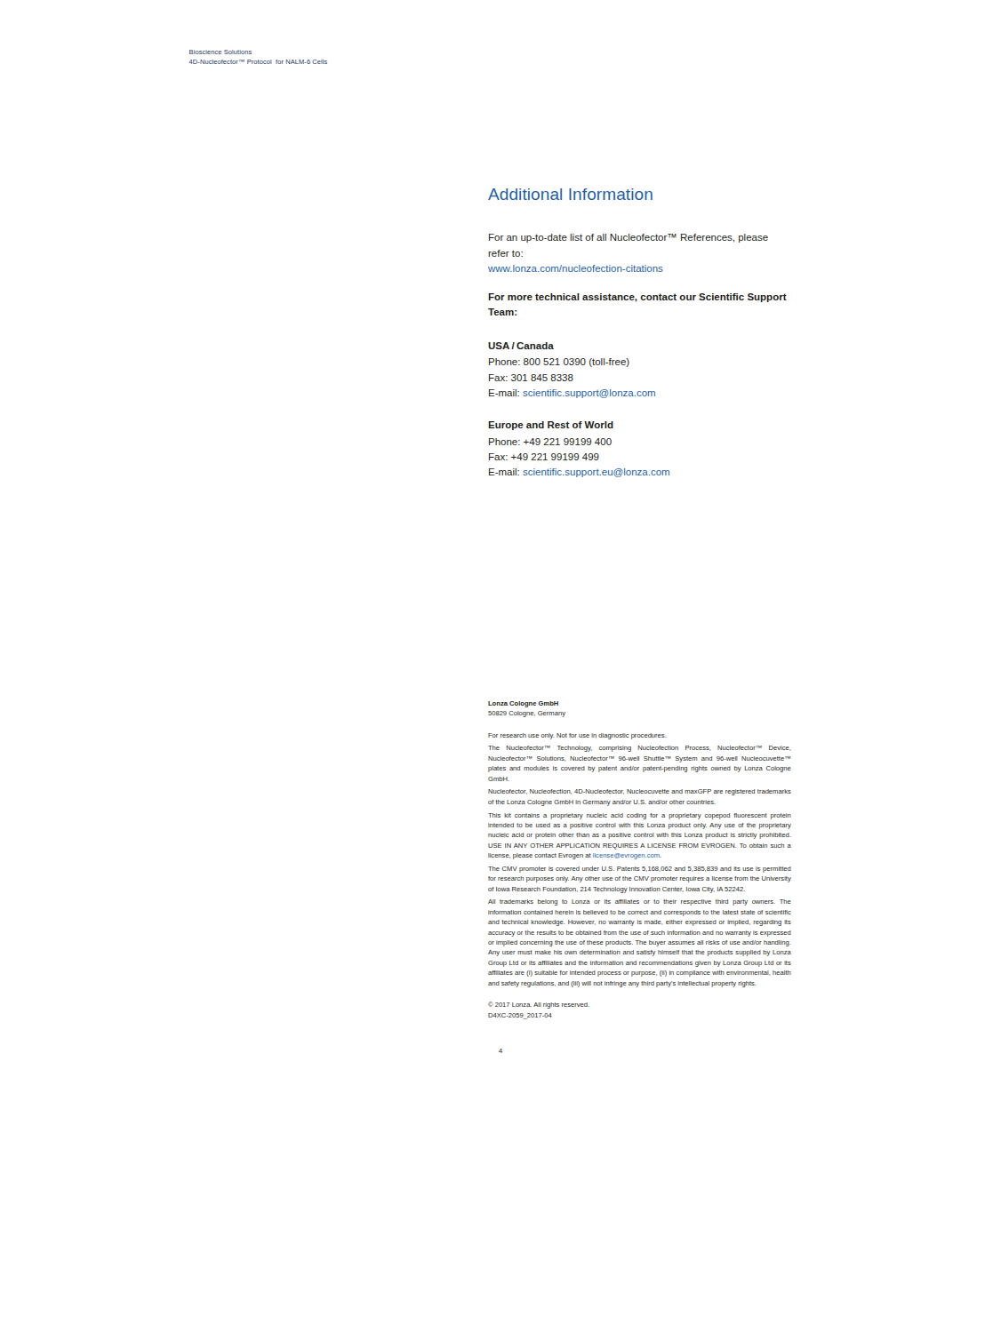Bioscience Solutions 4D-Nucleofector™ Protocol for NALM-6 Cells
Additional Information
For an up-to-date list of all Nucleofector™ References, please refer to:
www.lonza.com/nucleofection-citations
For more technical assistance, contact our Scientific Support Team:
USA / Canada
Phone: 800 521 0390 (toll-free)
Fax: 301 845 8338
E-mail: scientific.support@lonza.com
Europe and Rest of World
Phone: +49 221 99199 400
Fax: +49 221 99199 499
E-mail: scientific.support.eu@lonza.com
Lonza Cologne GmbH 50829 Cologne, Germany
For research use only. Not for use in diagnostic procedures.
The Nucleofector™ Technology, comprising Nucleofection Process, Nucleofector™ Device, Nucleofector™ Solutions, Nucleofector™ 96-well Shuttle™ System and 96-well Nucleocuvette™ plates and modules is covered by patent and/or patent-pending rights owned by Lonza Cologne GmbH.
Nucleofector, Nucleofection, 4D-Nucleofector, Nucleocuvette and maxGFP are registered trademarks of the Lonza Cologne GmbH in Germany and/or U.S. and/or other countries.
This kit contains a proprietary nucleic acid coding for a proprietary copepod fluorescent protein intended to be used as a positive control with this Lonza product only. Any use of the proprietary nucleic acid or protein other than as a positive control with this Lonza product is strictly prohibited. USE IN ANY OTHER APPLICATION REQUIRES A LICENSE FROM EVROGEN. To obtain such a license, please contact Evrogen at license@evrogen.com.
The CMV promoter is covered under U.S. Patents 5,168,062 and 5,385,839 and its use is permitted for research purposes only. Any other use of the CMV promoter requires a license from the University of Iowa Research Foundation, 214 Technology Innovation Center, Iowa City, IA 52242.
All trademarks belong to Lonza or its affiliates or to their respective third party owners. The information contained herein is believed to be correct and corresponds to the latest state of scientific and technical knowledge. However, no warranty is made, either expressed or implied, regarding its accuracy or the results to be obtained from the use of such information and no warranty is expressed or implied concerning the use of these products. The buyer assumes all risks of use and/or handling. Any user must make his own determination and satisfy himself that the products supplied by Lonza Group Ltd or its affiliates and the information and recommendations given by Lonza Group Ltd or its affiliates are (i) suitable for intended process or purpose, (ii) in compliance with environmental, health and safety regulations, and (iii) will not infringe any third party's intellectual property rights.
© 2017 Lonza. All rights reserved.
D4XC-2059_2017-04
4